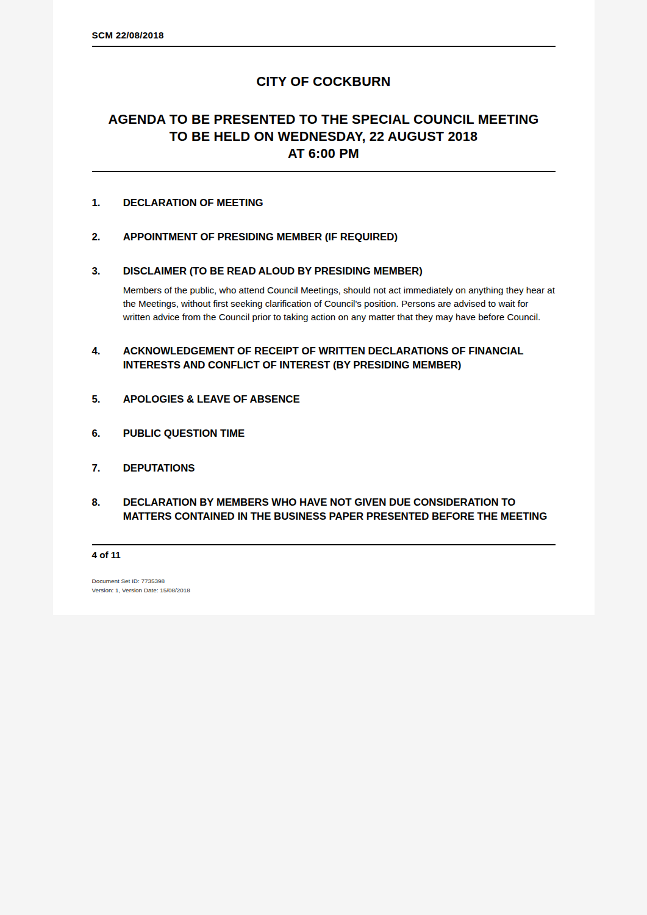SCM 22/08/2018
CITY OF COCKBURN
AGENDA TO BE PRESENTED TO THE SPECIAL COUNCIL MEETING
TO BE HELD ON WEDNESDAY, 22 AUGUST 2018
AT 6:00 PM
1. Declaration of Meeting
2. Appointment of Presiding Member (If Required)
3. Disclaimer (To Be Read Aloud by Presiding Member)
Members of the public, who attend Council Meetings, should not act immediately on anything they hear at the Meetings, without first seeking clarification of Council's position. Persons are advised to wait for written advice from the Council prior to taking action on any matter that they may have before Council.
4. Acknowledgement of Receipt of Written Declarations of Financial Interests and Conflict of Interest (By Presiding Member)
5. Apologies & Leave of Absence
6. Public Question Time
7. Deputations
8. Declaration by Members Who Have Not Given Due Consideration to Matters Contained in the Business Paper Presented Before the Meeting
4 of 11
Document Set ID: 7735398
Version: 1, Version Date: 15/08/2018